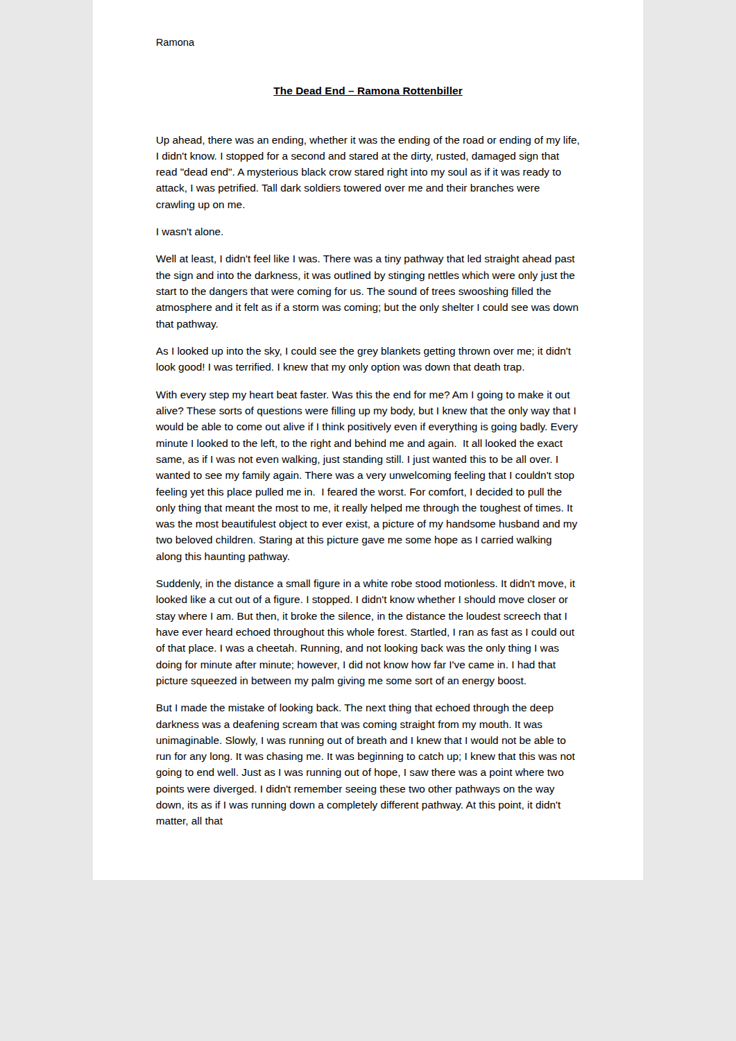Ramona
The Dead End – Ramona Rottenbiller
Up ahead, there was an ending, whether it was the ending of the road or ending of my life, I didn't know. I stopped for a second and stared at the dirty, rusted, damaged sign that read "dead end". A mysterious black crow stared right into my soul as if it was ready to attack, I was petrified. Tall dark soldiers towered over me and their branches were crawling up on me.
I wasn't alone.
Well at least, I didn't feel like I was. There was a tiny pathway that led straight ahead past the sign and into the darkness, it was outlined by stinging nettles which were only just the start to the dangers that were coming for us. The sound of trees swooshing filled the atmosphere and it felt as if a storm was coming; but the only shelter I could see was down that pathway.
As I looked up into the sky, I could see the grey blankets getting thrown over me; it didn't look good! I was terrified. I knew that my only option was down that death trap.
With every step my heart beat faster. Was this the end for me? Am I going to make it out alive? These sorts of questions were filling up my body, but I knew that the only way that I would be able to come out alive if I think positively even if everything is going badly. Every minute I looked to the left, to the right and behind me and again. It all looked the exact same, as if I was not even walking, just standing still. I just wanted this to be all over. I wanted to see my family again. There was a very unwelcoming feeling that I couldn't stop feeling yet this place pulled me in. I feared the worst. For comfort, I decided to pull the only thing that meant the most to me, it really helped me through the toughest of times. It was the most beautifulest object to ever exist, a picture of my handsome husband and my two beloved children. Staring at this picture gave me some hope as I carried walking along this haunting pathway.
Suddenly, in the distance a small figure in a white robe stood motionless. It didn't move, it looked like a cut out of a figure. I stopped. I didn't know whether I should move closer or stay where I am. But then, it broke the silence, in the distance the loudest screech that I have ever heard echoed throughout this whole forest. Startled, I ran as fast as I could out of that place. I was a cheetah. Running, and not looking back was the only thing I was doing for minute after minute; however, I did not know how far I've came in. I had that picture squeezed in between my palm giving me some sort of an energy boost.
But I made the mistake of looking back. The next thing that echoed through the deep darkness was a deafening scream that was coming straight from my mouth. It was unimaginable. Slowly, I was running out of breath and I knew that I would not be able to run for any long. It was chasing me. It was beginning to catch up; I knew that this was not going to end well. Just as I was running out of hope, I saw there was a point where two points were diverged. I didn't remember seeing these two other pathways on the way down, its as if I was running down a completely different pathway. At this point, it didn't matter, all that